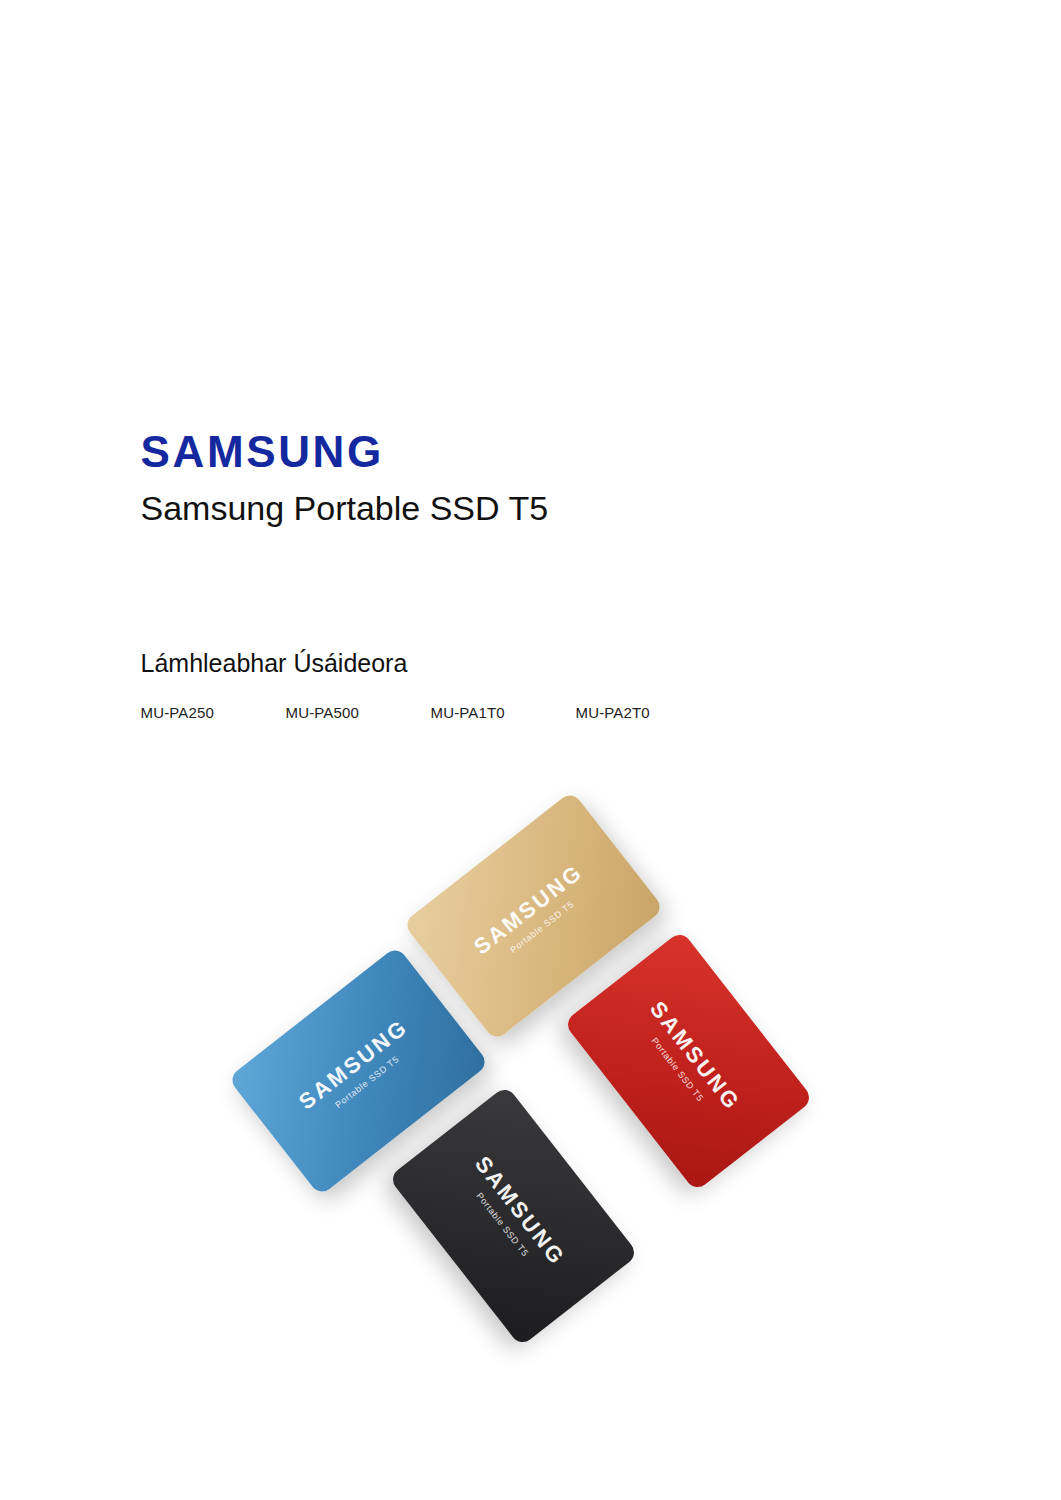SAMSUNG
Samsung Portable SSD T5
Lámhleabhar Úsáideora
MU-PA250 MU-PA500 MU-PA1T0 MU-PA2T0
SAMSUNG
Portable SSD T5
SAMSUNG
Portable SSD T5
SAMSUNG
Portable SSD T5
SAMSUNG
Portable SSD T5